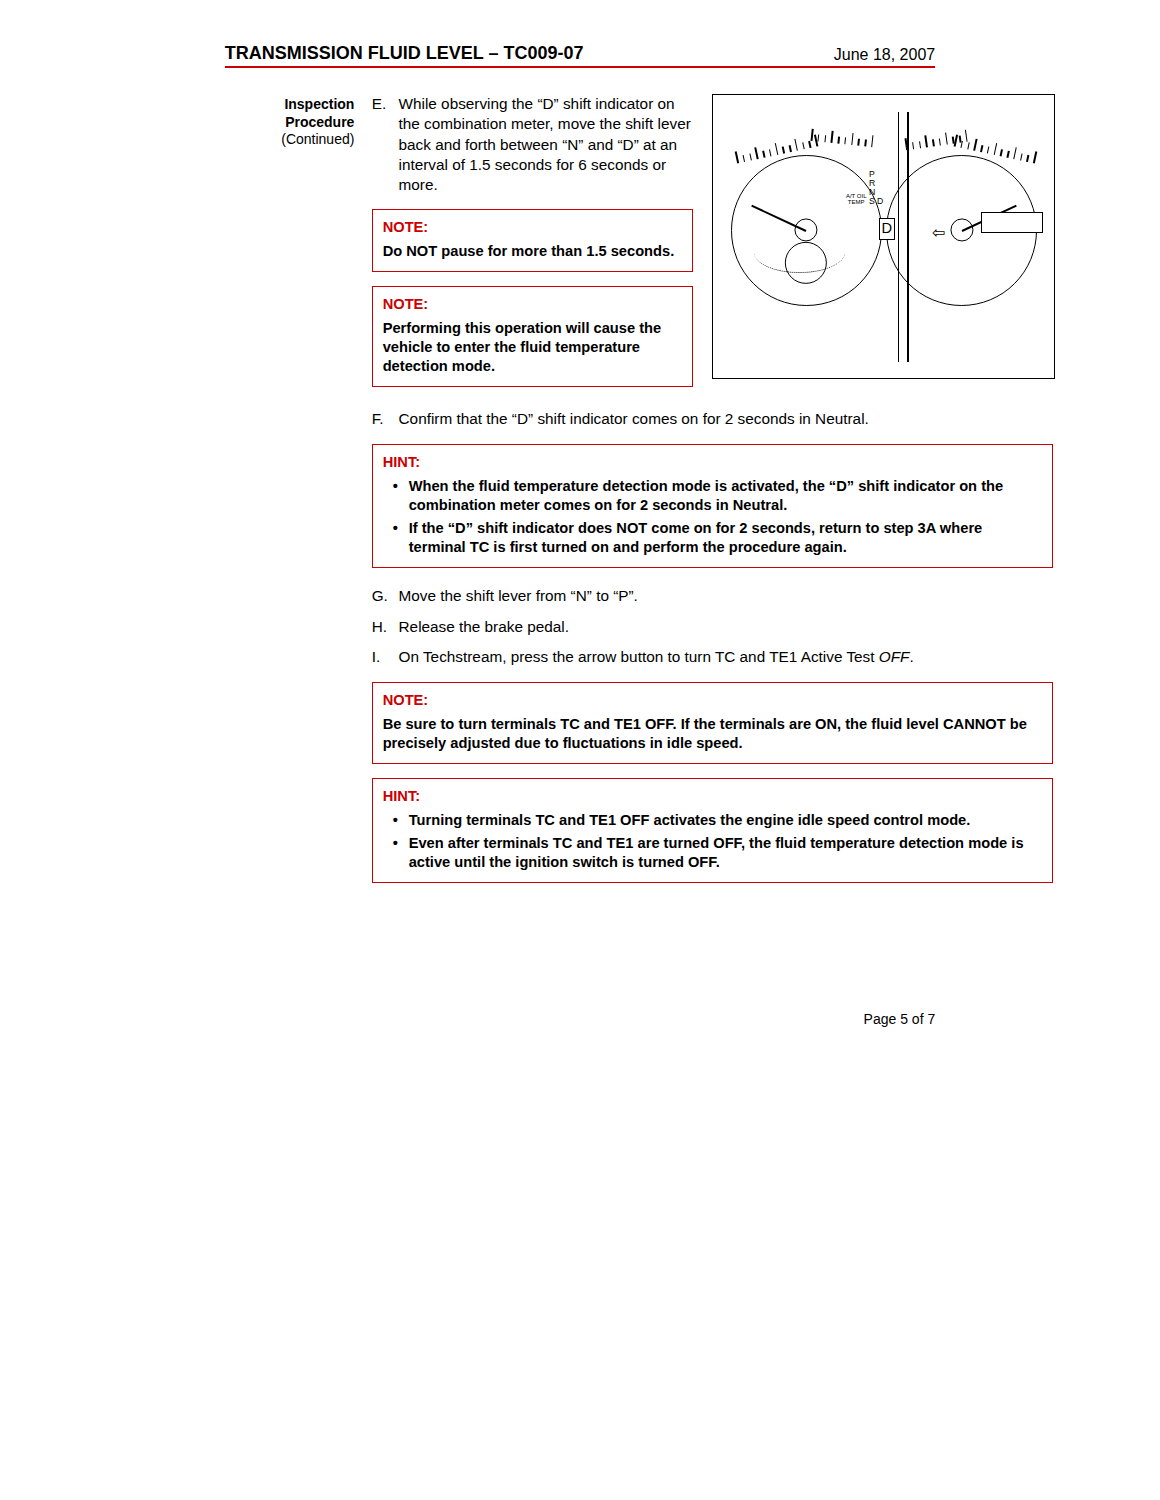TRANSMISSION FLUID LEVEL – TC009-07
June 18, 2007
Inspection
Procedure
(Continued)
E.
While observing the “D” shift indicator on the combination meter, move the shift lever back and forth between “N” and “D” at an interval of 1.5 seconds for 6 seconds or more.
NOTE:
Do NOT pause for more than 1.5 seconds.
NOTE:
Performing this operation will cause the vehicle to enter the fluid temperature detection mode.
P
R
N
SD
A/T OIL
TEMP
D
⇦
F.
Confirm that the “D” shift indicator comes on for 2 seconds in Neutral.
HINT:
When the fluid temperature detection mode is activated, the “D” shift indicator on the combination meter comes on for 2 seconds in Neutral.
If the “D” shift indicator does NOT come on for 2 seconds, return to step 3A where terminal TC is first turned on and perform the procedure again.
G.
Move the shift lever from “N” to “P”.
H.
Release the brake pedal.
I.
On Techstream, press the arrow button to turn TC and TE1 Active Test OFF.
NOTE:
Be sure to turn terminals TC and TE1 OFF. If the terminals are ON, the fluid level CANNOT be precisely adjusted due to fluctuations in idle speed.
HINT:
Turning terminals TC and TE1 OFF activates the engine idle speed control mode.
Even after terminals TC and TE1 are turned OFF, the fluid temperature detection mode is active until the ignition switch is turned OFF.
Page 5 of 7